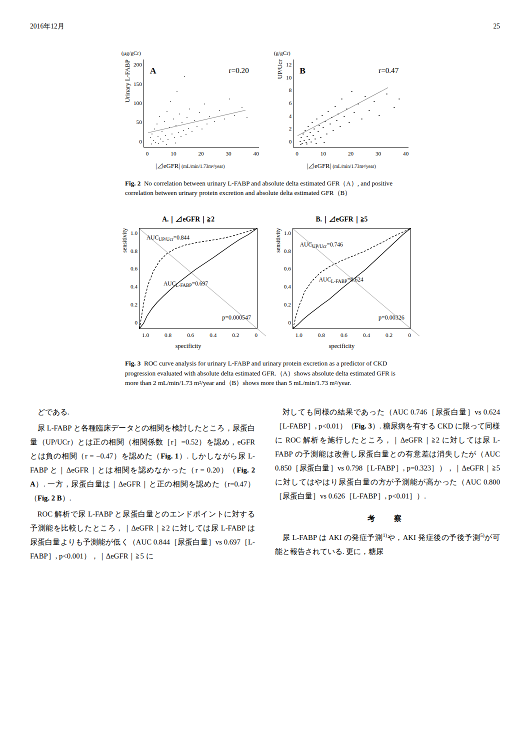2016年12月 25
(μg/gCr)
Urinary L-FABP
200150100500
A r=0.20
010203040
|⊿eGFR| (mL/min/1.73m²/year)
(g/gCr)
UP/Ucr
121086420
B r=0.47
010203040
|⊿eGFR| (mL/min/1.73m²/year)
Fig. 2 No correlation between urinary L-FABP and absolute delta estimated GFR（A）, and positive correlation between urinary protein excretion and absolute delta estimated GFR（B）
A.｜⊿eGFR｜≧2
sensitivity
1.00.80.60.40.20
AUCUP/Ucr=0.844 AUCL-FABP=0.697 p=0.000547
1.00.80.60.40.20
specificity
B.｜⊿eGFR｜≧5
sensitivity
1.00.80.60.40.20
AUCUP/Ucr=0.746 AUCL-FABP=0.624 p=0.00326
1.00.80.60.40.20
specificity
Fig. 3 ROC curve analysis for urinary L-FABP and urinary protein excretion as a predictor of CKD progression evaluated with absolute delta estimated GFR.（A）shows absolute delta estimated GFR is more than 2 mL/min/1.73 m²/year and（B）shows more than 5 mL/min/1.73 m²/year.
どである.
尿 L-FABP と各種臨床データとの相関を検討したところ，尿蛋白量（UP/UCr）とは正の相関（相関係数［r］=0.52）を認め，eGFR とは負の相関（r = −0.47）を認めた（Fig. 1）. しかしながら尿 L-FABP と｜ΔeGFR｜とは相関を認めなかった（r = 0.20）（Fig. 2 A）. 一方，尿蛋白量は｜ΔeGFR｜と正の相関を認めた（r=0.47）（Fig. 2 B）.
ROC 解析で尿 L-FABP と尿蛋白量とのエンドポイントに対する予測能を比較したところ，｜ΔeGFR｜≧2 に対しては尿 L-FABP は尿蛋白量よりも予測能が低く（AUC 0.844［尿蛋白量］vs 0.697［L-FABP］, p<0.001），｜ΔeGFR｜≧5 に
対しても同様の結果であった（AUC 0.746［尿蛋白量］vs 0.624［L-FABP］, p<0.01）（Fig. 3）. 糖尿病を有する CKD に限って同様に ROC 解析を施行したところ，｜ΔeGFR｜≧2 に対しては尿 L-FABP の予測能は改善し尿蛋白量との有意差は消失したが（AUC 0.850［尿蛋白量］vs 0.798［L-FABP］, p=0.323］），｜ΔeGFR｜≧5 に対してはやはり尿蛋白量の方が予測能が高かった（AUC 0.800［尿蛋白量］vs 0.626［L-FABP］, p<0.01］）.
考　察
尿 L-FABP は AKI の発症予測1)や，AKI 発症後の予後予測5)が可能と報告されている. 更に，糖尿